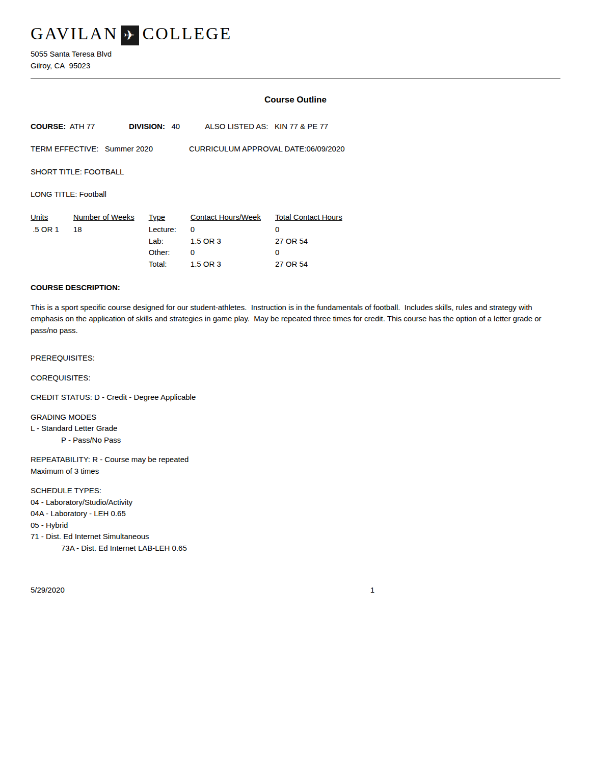GAVILAN✈COLLEGE
5055 Santa Teresa Blvd
Gilroy, CA 95023
Course Outline
COURSE: ATH 77 DIVISION: 40 ALSO LISTED AS: KIN 77 & PE 77
TERM EFFECTIVE: Summer 2020 CURRICULUM APPROVAL DATE:06/09/2020
SHORT TITLE: FOOTBALL
LONG TITLE: Football
| Units | Number of Weeks | Type | Contact Hours/Week | Total Contact Hours |
| --- | --- | --- | --- | --- |
| .5 OR 1 | 18 | Lecture: | 0 | 0 |
| | | Lab: | 1.5 OR 3 | 27 OR 54 |
| | | Other: | 0 | 0 |
| | | Total: | 1.5 OR 3 | 27 OR 54 |
COURSE DESCRIPTION:
This is a sport specific course designed for our student-athletes. Instruction is in the fundamentals of football. Includes skills, rules and strategy with emphasis on the application of skills and strategies in game play. May be repeated three times for credit. This course has the option of a letter grade or pass/no pass.
PREREQUISITES:
COREQUISITES:
CREDIT STATUS: D - Credit - Degree Applicable
GRADING MODES
L - Standard Letter Grade
P - Pass/No Pass
REPEATABILITY: R - Course may be repeated
Maximum of 3 times
SCHEDULE TYPES:
04 - Laboratory/Studio/Activity
04A - Laboratory - LEH 0.65
05 - Hybrid
71 - Dist. Ed Internet Simultaneous
73A - Dist. Ed Internet LAB-LEH 0.65
5/29/2020 1